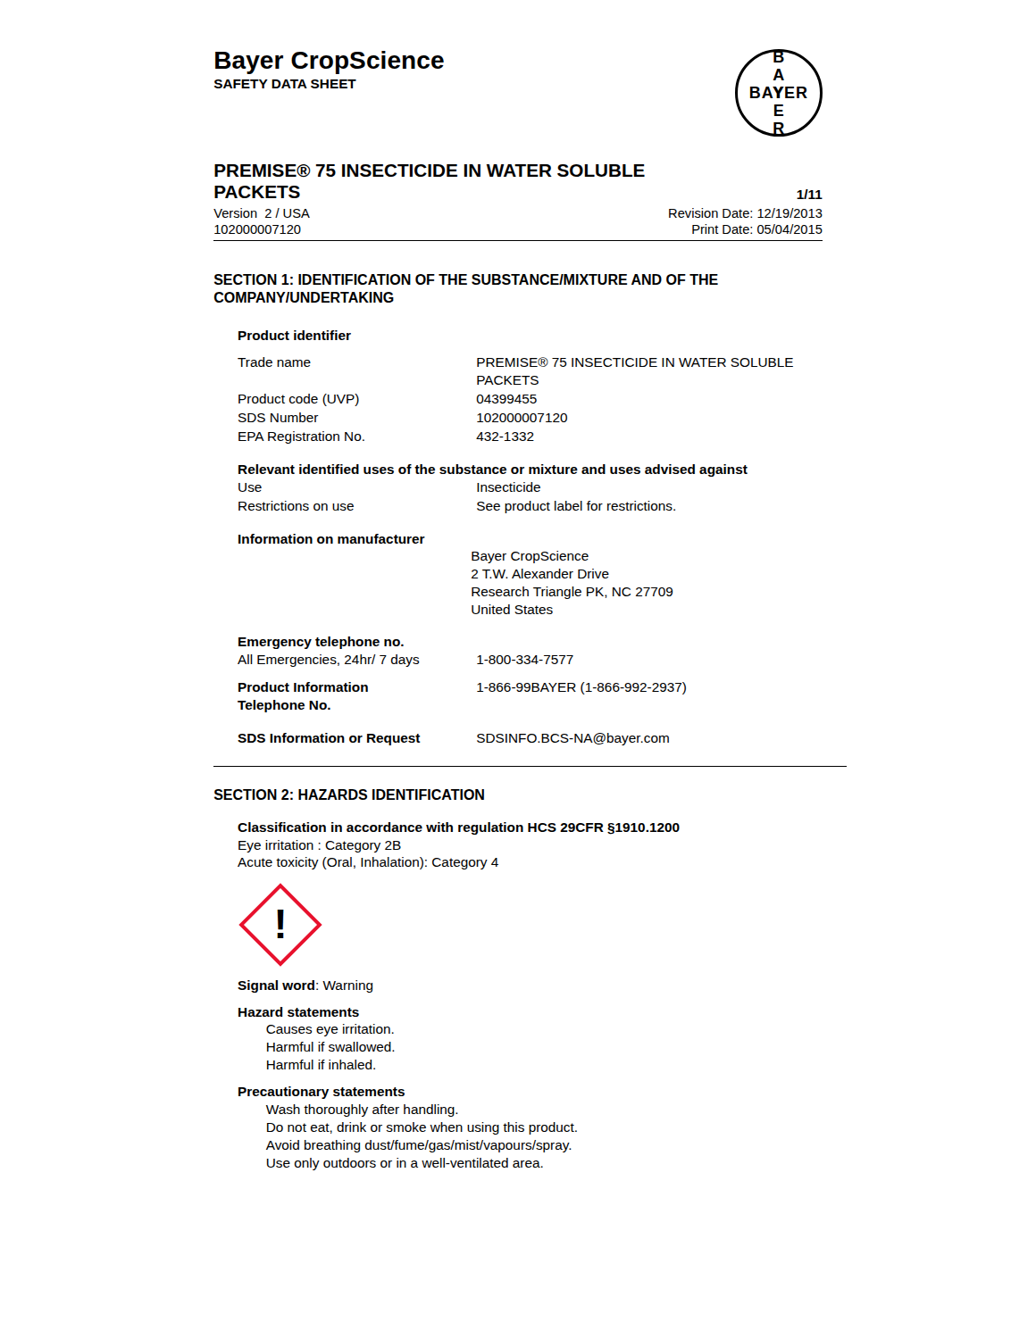Bayer CropScience
SAFETY DATA SHEET
BAYER BAYER
PREMISE® 75 INSECTICIDE IN WATER SOLUBLE PACKETS
1/11
Version 2 / USA
102000007120
Revision Date: 12/19/2013
Print Date: 05/04/2015
SECTION 1: IDENTIFICATION OF THE SUBSTANCE/MIXTURE AND OF THE
COMPANY/UNDERTAKING
Product identifier
| Trade name | PREMISE® 75 INSECTICIDE IN WATER SOLUBLE PACKETS |
| Product code (UVP) | 04399455 |
| SDS Number | 102000007120 |
| EPA Registration No. | 432-1332 |
Relevant identified uses of the substance or mixture and uses advised against
| Use | Insecticide |
| Restrictions on use | See product label for restrictions. |
Information on manufacturer
Bayer CropScience
2 T.W. Alexander Drive
Research Triangle PK, NC 27709
United States
Emergency telephone no.
| All Emergencies, 24hr/ 7 days | 1-800-334-7577 |
| Product Information Telephone No. | 1-866-99BAYER (1-866-992-2937) |
| SDS Information or Request | SDSINFO.BCS-NA@bayer.com |
SECTION 2: HAZARDS IDENTIFICATION
Classification in accordance with regulation HCS 29CFR §1910.1200
Eye irritation : Category 2B
Acute toxicity (Oral, Inhalation): Category 4
!
Signal word: Warning
Hazard statements
Causes eye irritation.
Harmful if swallowed.
Harmful if inhaled.
Precautionary statements
Wash thoroughly after handling.
Do not eat, drink or smoke when using this product.
Avoid breathing dust/fume/gas/mist/vapours/spray.
Use only outdoors or in a well-ventilated area.